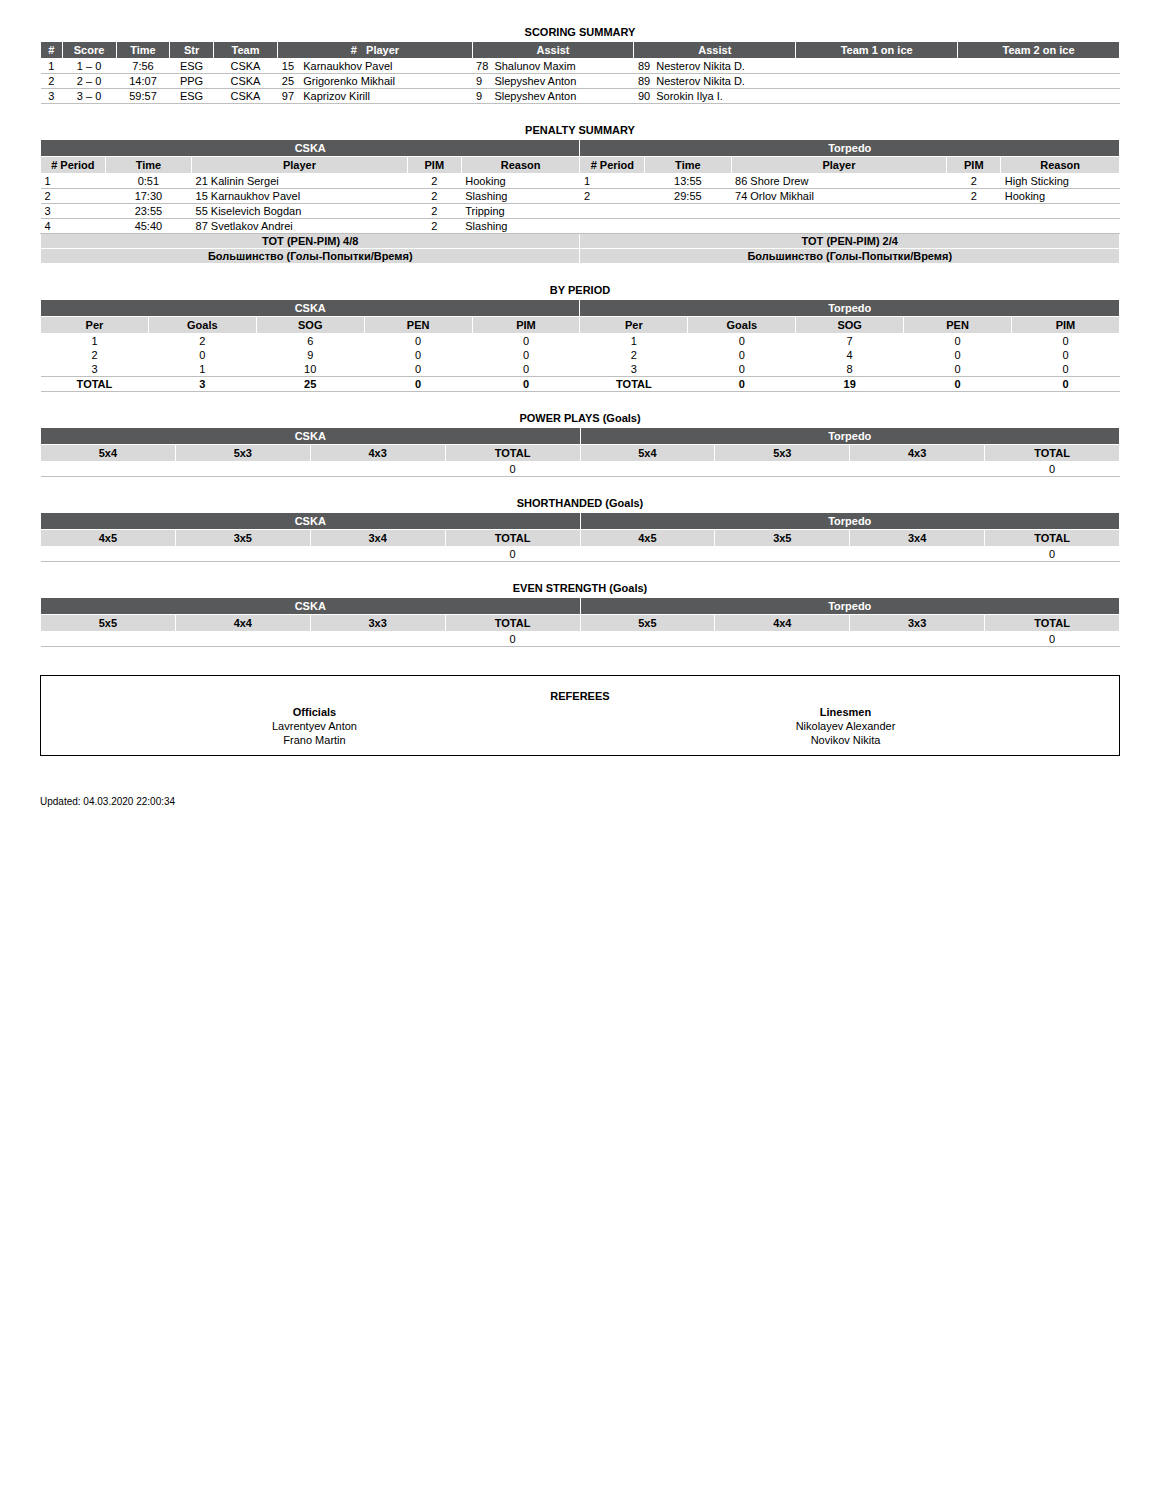SCORING SUMMARY
| # | Score | Time | Str | Team | # Player | Assist | Assist | Team 1 on ice | Team 2 on ice |
| 1 | 1 – 0 | 7:56 | ESG | CSKA | 15 Karnaukhov Pavel | 78 Shalunov Maxim | 89 Nesterov Nikita D. | | |
| 2 | 2 – 0 | 14:07 | PPG | CSKA | 25 Grigorenko Mikhail | 9 Slepyshev Anton | 89 Nesterov Nikita D. | | |
| 3 | 3 – 0 | 59:57 | ESG | CSKA | 97 Kaprizov Kirill | 9 Slepyshev Anton | 90 Sorokin Ilya I. | | |
PENALTY SUMMARY
| CSKA | Torpedo |
| # Period | Time | Player | PIM | Reason | # Period | Time | Player | PIM | Reason |
| 1 | 0:51 | 21 Kalinin Sergei | 2 | Hooking | 1 | 13:55 | 86 Shore Drew | 2 | High Sticking |
| 2 | 17:30 | 15 Karnaukhov Pavel | 2 | Slashing | 2 | 29:55 | 74 Orlov Mikhail | 2 | Hooking |
| 3 | 23:55 | 55 Kiselevich Bogdan | 2 | Tripping | | | | | |
| 4 | 45:40 | 87 Svetlakov Andrei | 2 | Slashing | | | | | |
| TOT (PEN-PIM) 4/8 | TOT (PEN-PIM) 2/4 |
| Большинство (Голы-Попытки/Время) | Большинство (Голы-Попытки/Время) |
BY PERIOD
| CSKA | Torpedo |
| Per | Goals | SOG | PEN | PIM | Per | Goals | SOG | PEN | PIM |
| 1 | 2 | 6 | 0 | 0 | 1 | 0 | 7 | 0 | 0 |
| 2 | 0 | 9 | 0 | 0 | 2 | 0 | 4 | 0 | 0 |
| 3 | 1 | 10 | 0 | 0 | 3 | 0 | 8 | 0 | 0 |
| TOTAL | 3 | 25 | 0 | 0 | TOTAL | 0 | 19 | 0 | 0 |
POWER PLAYS (Goals)
| CSKA | Torpedo |
| 5x4 | 5x3 | 4x3 | TOTAL | 5x4 | 5x3 | 4x3 | TOTAL |
| | | | 0 | | | | 0 |
SHORTHANDED (Goals)
| CSKA | Torpedo |
| 4x5 | 3x5 | 3x4 | TOTAL | 4x5 | 3x5 | 3x4 | TOTAL |
| | | | 0 | | | | 0 |
EVEN STRENGTH (Goals)
| CSKA | Torpedo |
| 5x5 | 4x4 | 3x3 | TOTAL | 5x5 | 4x4 | 3x3 | TOTAL |
| | | | 0 | | | | 0 |
REFEREES
| Officials | Linesmen |
| Lavrentyev Anton | Nikolayev Alexander |
| Frano Martin | Novikov Nikita |
Updated: 04.03.2020 22:00:34